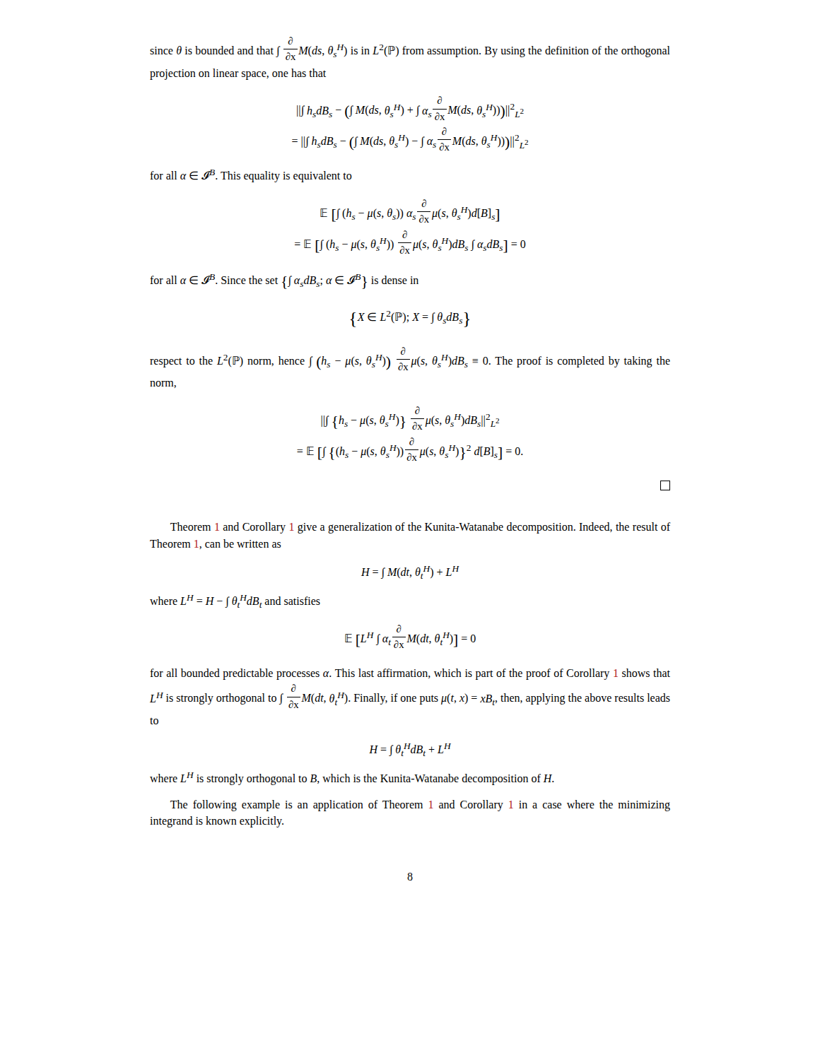since θ is bounded and that ∫ ∂∂x M(ds, θsH) is in L2(ℙ) from assumption. By using the definition of the orthogonal projection on linear space, one has that
||∫ hs dBs − (∫ M(ds, θsH) + ∫ αs∂∂x M(ds, θsH)))||2L2
= ||∫ hs dBs − (∫ M(ds, θsH) − ∫ αs∂∂x M(ds, θsH)))||2L2
for all α ∈ 𝓘B. This equality is equivalent to
𝔼 [∫ (hs − μ(s, θs)) αs∂∂x μ(s, θsH)d[B]s]
= 𝔼 [∫ (hs − μ(s, θsH)) ∂∂x μ(s, θsH)dBs ∫ αs dBs] = 0
for all α ∈ 𝓘B. Since the set {∫ αs dBs; α ∈ 𝓘B} is dense in
{X ∈ L2(ℙ); X = ∫ θs dBs}
respect to the L2(ℙ) norm, hence ∫ (hs − μ(s, θsH)) ∂∂x μ(s, θsH)dBs ≡ 0. The proof is completed by taking the norm,
||∫ {hs − μ(s, θsH)} ∂∂x μ(s, θsH)dBs||2L2
= 𝔼 [∫ {(hs − μ(s, θsH))∂∂x μ(s, θsH)}2 d[B]s] = 0.
Theorem 1 and Corollary 1 give a generalization of the Kunita-Watanabe decomposition. Indeed, the result of Theorem 1, can be written as
H = ∫ M(dt, θtH) + LH
where LH = H − ∫ θtH dBt and satisfies
𝔼 [LH ∫ αt∂∂x M(dt, θtH)] = 0
for all bounded predictable processes α. This last affirmation, which is part of the proof of Corollary 1 shows that LH is strongly orthogonal to ∫ ∂∂x M(dt, θtH). Finally, if one puts μ(t, x) = xBt, then, applying the above results leads to
H = ∫ θtH dBt + LH
where LH is strongly orthogonal to B, which is the Kunita-Watanabe decomposition of H.
The following example is an application of Theorem 1 and Corollary 1 in a case where the minimizing integrand is known explicitly.
8